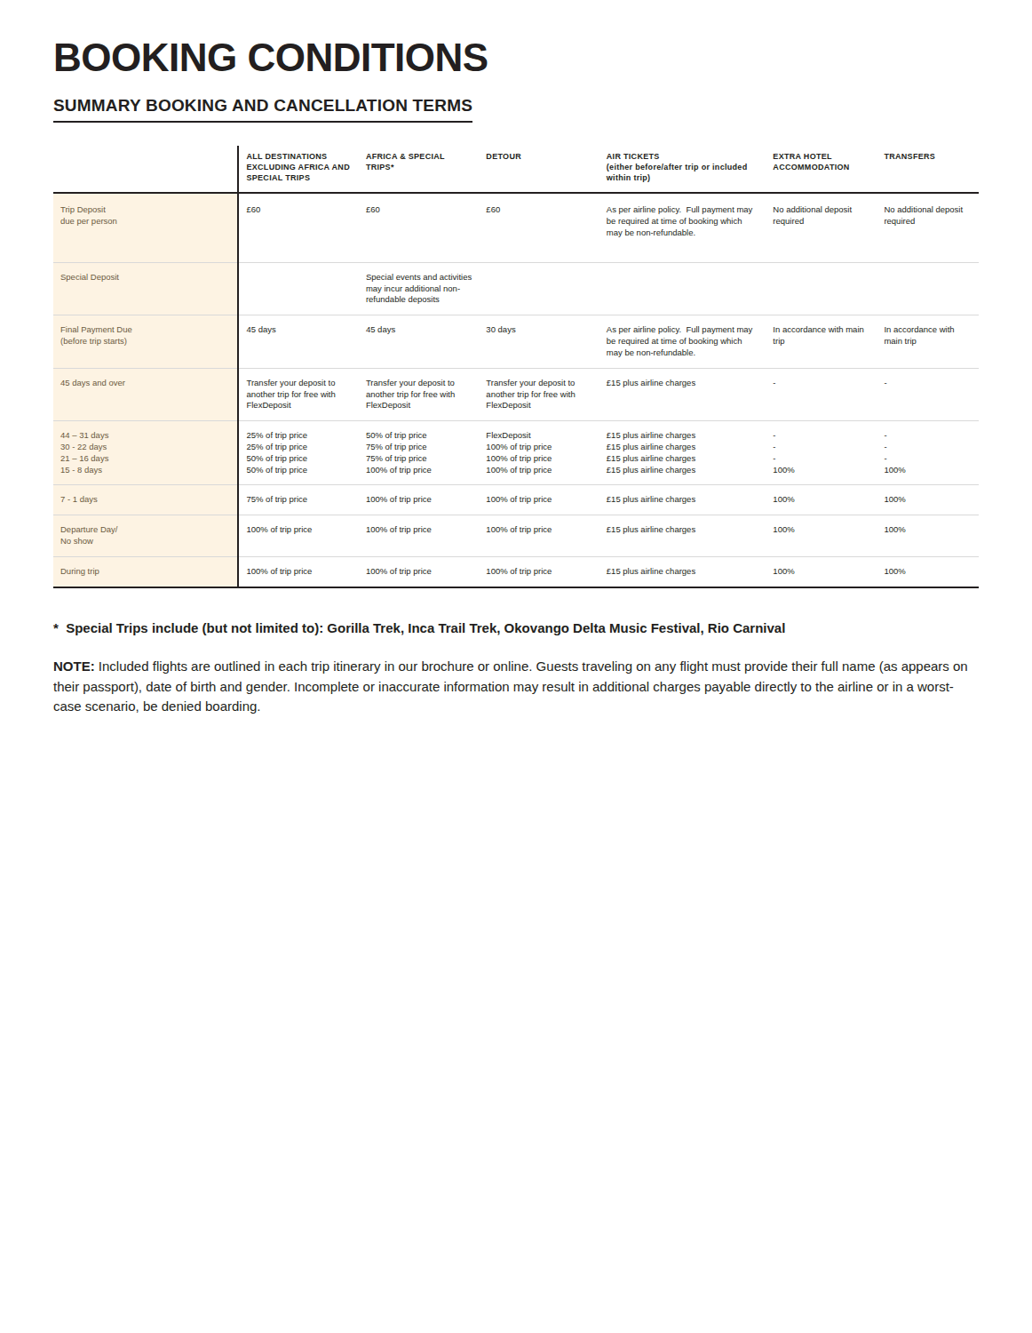BOOKING CONDITIONS
SUMMARY BOOKING AND CANCELLATION TERMS
| | ALL DESTINATIONS EXCLUDING AFRICA AND SPECIAL TRIPS | AFRICA & SPECIAL TRIPS* | DETOUR | AIR TICKETS (either before/after trip or included within trip) | EXTRA HOTEL ACCOMMODATION | TRANSFERS |
| --- | --- | --- | --- | --- | --- | --- |
| Trip Deposit due per person | £60 | £60 | £60 | As per airline policy. Full payment may be required at time of booking which may be non-refundable. | No additional deposit required | No additional deposit required |
| Special Deposit | | Special events and activities may incur additional non-refundable deposits | | | | |
| Final Payment Due (before trip starts) | 45 days | 45 days | 30 days | As per airline policy. Full payment may be required at time of booking which may be non-refundable. | In accordance with main trip | In accordance with main trip |
| 45 days and over | Transfer your deposit to another trip for free with FlexDeposit | Transfer your deposit to another trip for free with FlexDeposit | Transfer your deposit to another trip for free with FlexDeposit | £15 plus airline charges | - | - |
| 44 – 31 days 30 - 22 days 21 – 16 days 15 - 8 days | 25% of trip price 25% of trip price 50% of trip price 50% of trip price | 50% of trip price 75% of trip price 75% of trip price 100% of trip price | FlexDeposit 100% of trip price 100% of trip price 100% of trip price | £15 plus airline charges £15 plus airline charges £15 plus airline charges £15 plus airline charges | - - - 100% | - - - 100% |
| 7 - 1 days | 75% of trip price | 100% of trip price | 100% of trip price | £15 plus airline charges | 100% | 100% |
| Departure Day/ No show | 100% of trip price | 100% of trip price | 100% of trip price | £15 plus airline charges | 100% | 100% |
| During trip | 100% of trip price | 100% of trip price | 100% of trip price | £15 plus airline charges | 100% | 100% |
* Special Trips include (but not limited to): Gorilla Trek, Inca Trail Trek, Okovango Delta Music Festival, Rio Carnival
NOTE: Included flights are outlined in each trip itinerary in our brochure or online. Guests traveling on any flight must provide their full name (as appears on their passport), date of birth and gender. Incomplete or inaccurate information may result in additional charges payable directly to the airline or in a worst-case scenario, be denied boarding.